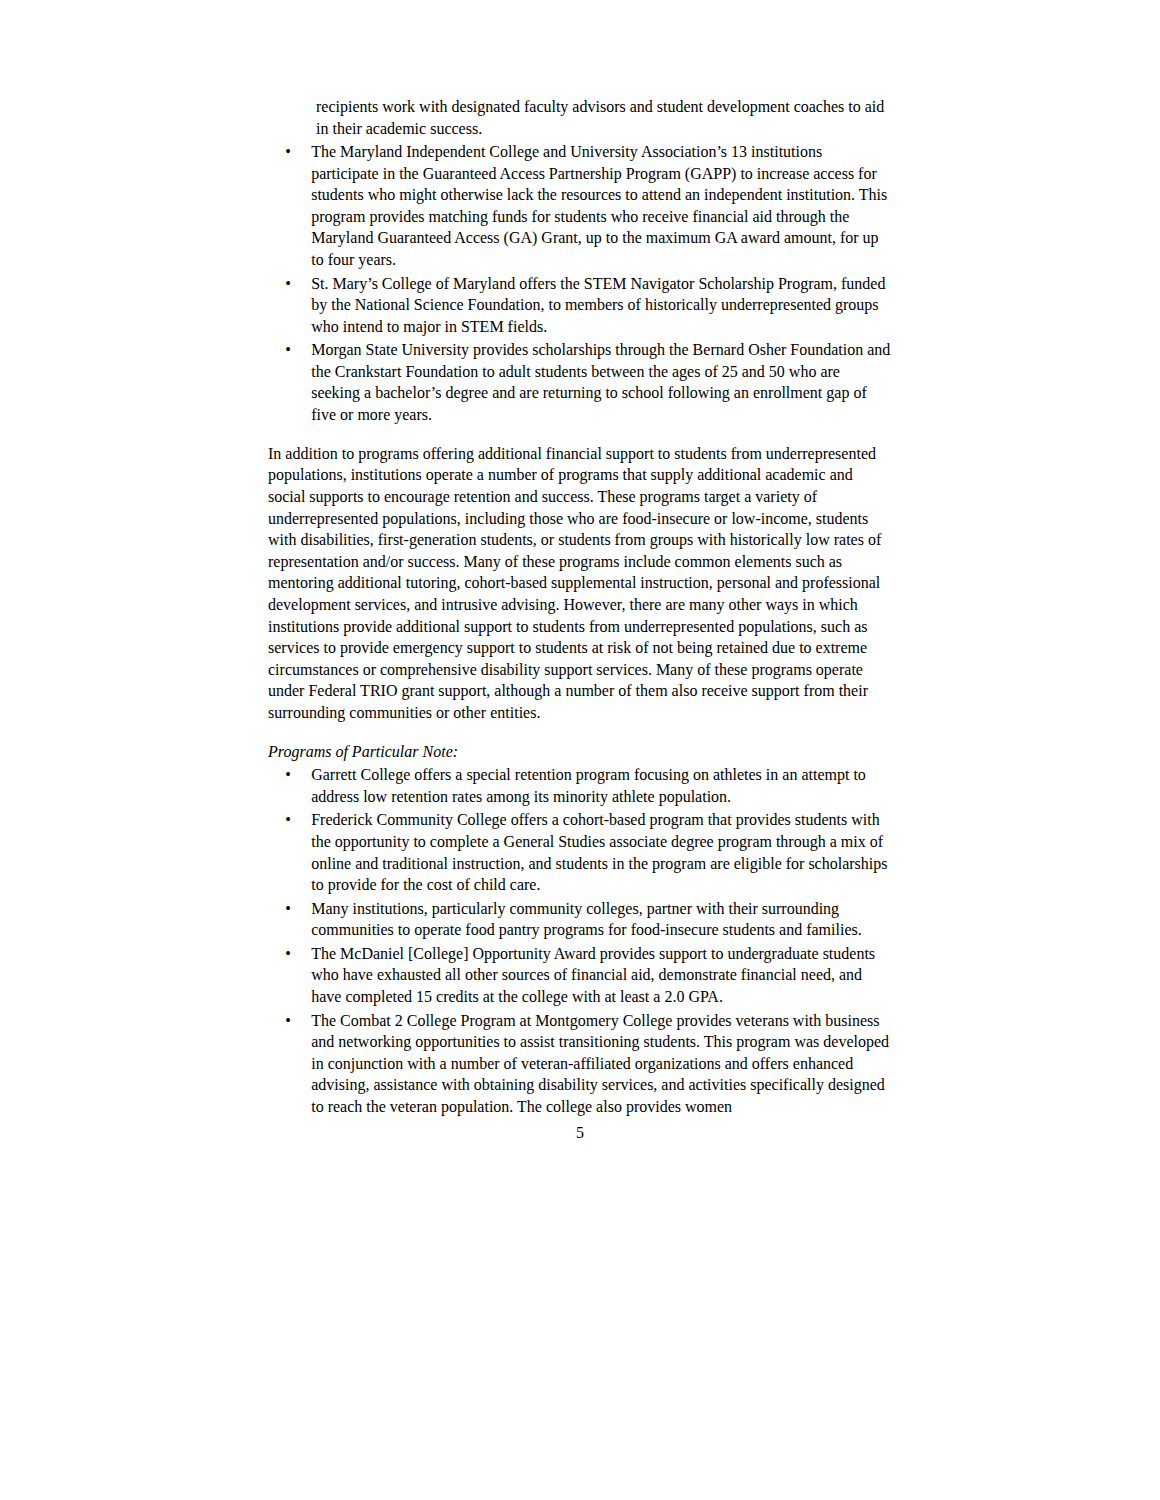recipients work with designated faculty advisors and student development coaches to aid in their academic success.
The Maryland Independent College and University Association’s 13 institutions participate in the Guaranteed Access Partnership Program (GAPP) to increase access for students who might otherwise lack the resources to attend an independent institution. This program provides matching funds for students who receive financial aid through the Maryland Guaranteed Access (GA) Grant, up to the maximum GA award amount, for up to four years.
St. Mary’s College of Maryland offers the STEM Navigator Scholarship Program, funded by the National Science Foundation, to members of historically underrepresented groups who intend to major in STEM fields.
Morgan State University provides scholarships through the Bernard Osher Foundation and the Crankstart Foundation to adult students between the ages of 25 and 50 who are seeking a bachelor’s degree and are returning to school following an enrollment gap of five or more years.
In addition to programs offering additional financial support to students from underrepresented populations, institutions operate a number of programs that supply additional academic and social supports to encourage retention and success. These programs target a variety of underrepresented populations, including those who are food-insecure or low-income, students with disabilities, first-generation students, or students from groups with historically low rates of representation and/or success. Many of these programs include common elements such as mentoring additional tutoring, cohort-based supplemental instruction, personal and professional development services, and intrusive advising. However, there are many other ways in which institutions provide additional support to students from underrepresented populations, such as services to provide emergency support to students at risk of not being retained due to extreme circumstances or comprehensive disability support services. Many of these programs operate under Federal TRIO grant support, although a number of them also receive support from their surrounding communities or other entities.
Programs of Particular Note:
Garrett College offers a special retention program focusing on athletes in an attempt to address low retention rates among its minority athlete population.
Frederick Community College offers a cohort-based program that provides students with the opportunity to complete a General Studies associate degree program through a mix of online and traditional instruction, and students in the program are eligible for scholarships to provide for the cost of child care.
Many institutions, particularly community colleges, partner with their surrounding communities to operate food pantry programs for food-insecure students and families.
The McDaniel [College] Opportunity Award provides support to undergraduate students who have exhausted all other sources of financial aid, demonstrate financial need, and have completed 15 credits at the college with at least a 2.0 GPA.
The Combat 2 College Program at Montgomery College provides veterans with business and networking opportunities to assist transitioning students. This program was developed in conjunction with a number of veteran-affiliated organizations and offers enhanced advising, assistance with obtaining disability services, and activities specifically designed to reach the veteran population. The college also provides women
5